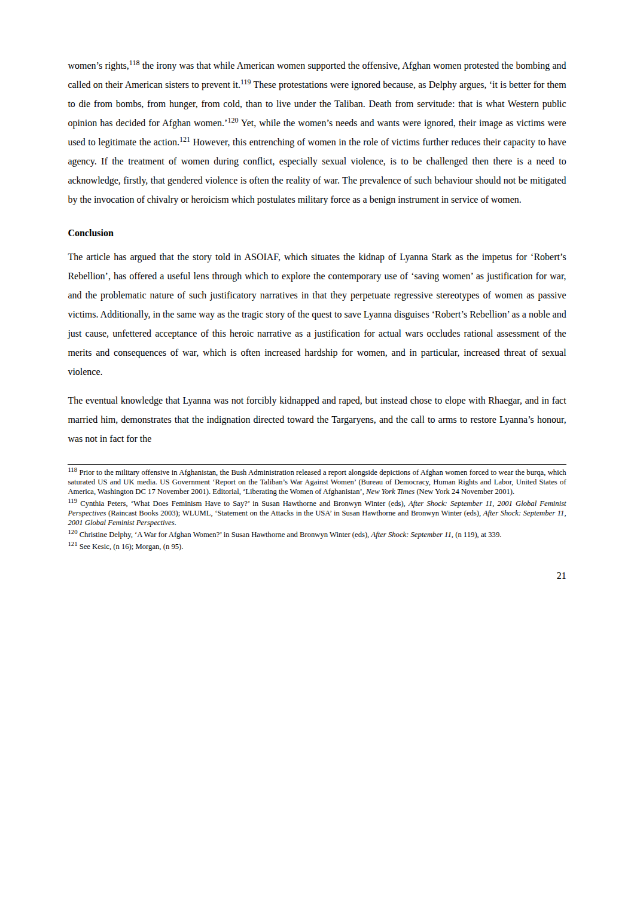women’s rights,118 the irony was that while American women supported the offensive, Afghan women protested the bombing and called on their American sisters to prevent it.119 These protestations were ignored because, as Delphy argues, ‘it is better for them to die from bombs, from hunger, from cold, than to live under the Taliban. Death from servitude: that is what Western public opinion has decided for Afghan women.’120 Yet, while the women’s needs and wants were ignored, their image as victims were used to legitimate the action.121 However, this entrenching of women in the role of victims further reduces their capacity to have agency. If the treatment of women during conflict, especially sexual violence, is to be challenged then there is a need to acknowledge, firstly, that gendered violence is often the reality of war. The prevalence of such behaviour should not be mitigated by the invocation of chivalry or heroicism which postulates military force as a benign instrument in service of women.
Conclusion
The article has argued that the story told in ASOIAF, which situates the kidnap of Lyanna Stark as the impetus for ‘Robert’s Rebellion’, has offered a useful lens through which to explore the contemporary use of ‘saving women’ as justification for war, and the problematic nature of such justificatory narratives in that they perpetuate regressive stereotypes of women as passive victims. Additionally, in the same way as the tragic story of the quest to save Lyanna disguises ‘Robert’s Rebellion’ as a noble and just cause, unfettered acceptance of this heroic narrative as a justification for actual wars occludes rational assessment of the merits and consequences of war, which is often increased hardship for women, and in particular, increased threat of sexual violence.
The eventual knowledge that Lyanna was not forcibly kidnapped and raped, but instead chose to elope with Rhaegar, and in fact married him, demonstrates that the indignation directed toward the Targaryens, and the call to arms to restore Lyanna’s honour, was not in fact for the
118 Prior to the military offensive in Afghanistan, the Bush Administration released a report alongside depictions of Afghan women forced to wear the burqa, which saturated US and UK media. US Government ‘Report on the Taliban’s War Against Women’ (Bureau of Democracy, Human Rights and Labor, United States of America, Washington DC 17 November 2001). Editorial, ‘Liberating the Women of Afghanistan’, New York Times (New York 24 November 2001).
119 Cynthia Peters, ‘What Does Feminism Have to Say?’ in Susan Hawthorne and Bronwyn Winter (eds), After Shock: September 11, 2001 Global Feminist Perspectives (Raincast Books 2003); WLUML, ‘Statement on the Attacks in the USA’ in Susan Hawthorne and Bronwyn Winter (eds), After Shock: September 11, 2001 Global Feminist Perspectives.
120 Christine Delphy, ‘A War for Afghan Women?’ in Susan Hawthorne and Bronwyn Winter (eds), After Shock: September 11, (n 119), at 339.
121 See Kesic, (n 16); Morgan, (n 95).
21